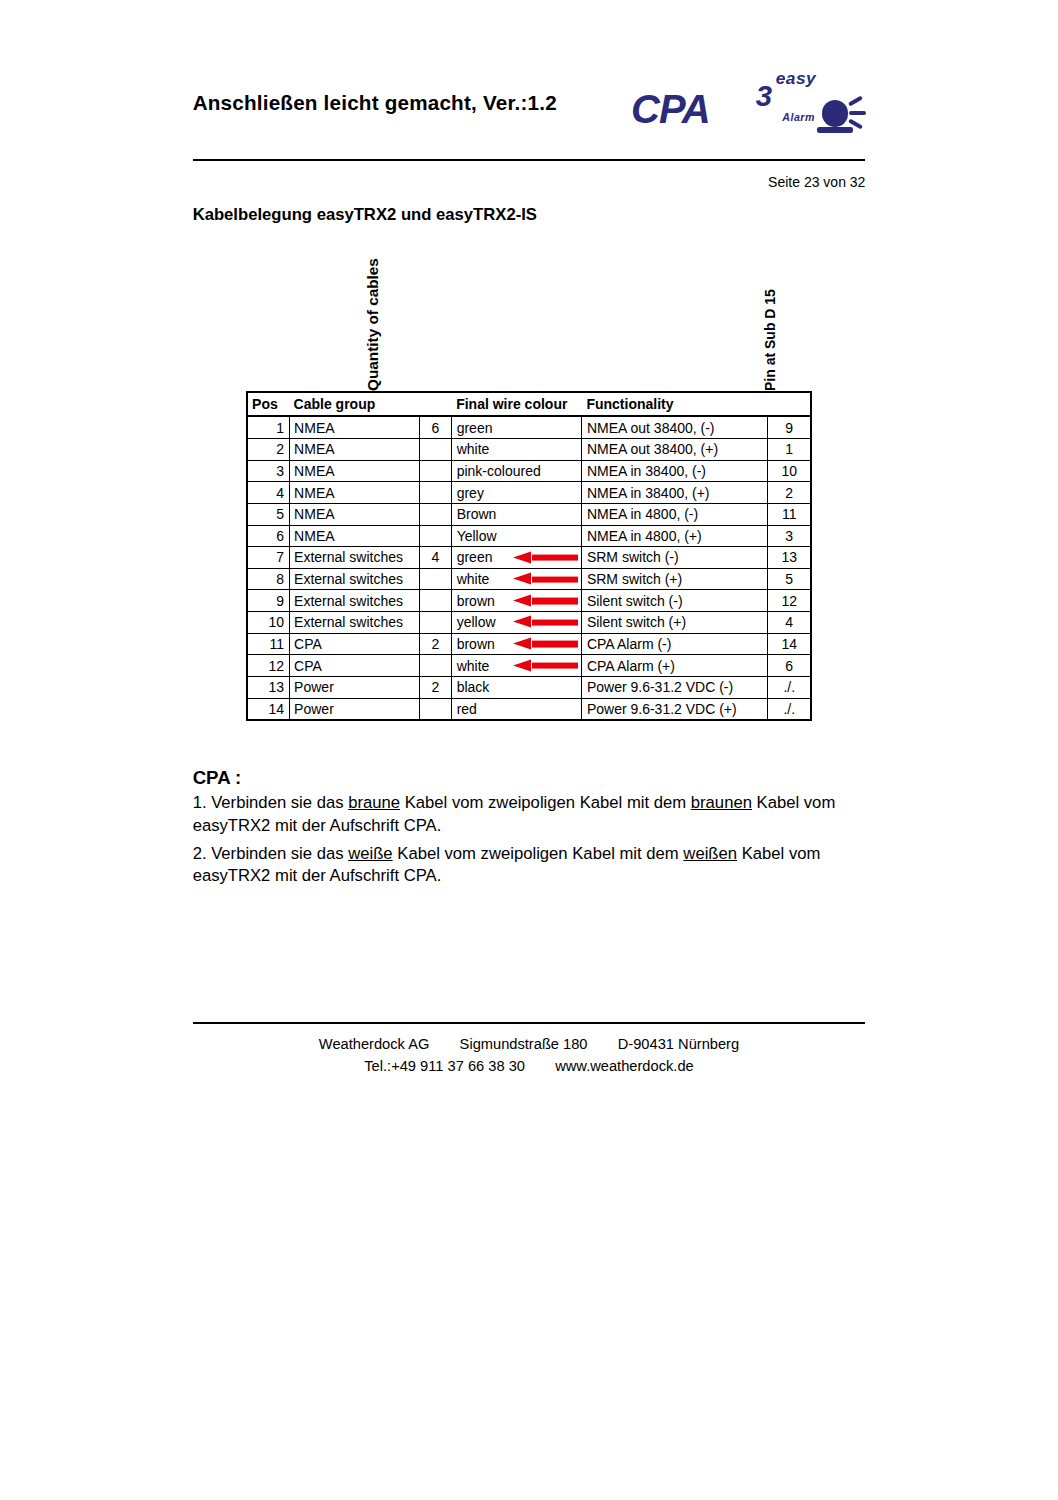Anschließen leicht gemacht, Ver.:1.2
easy CPA 3 Alarm
Seite 23 von 32
Kabelbelegung easyTRX2 und easyTRX2-IS
Quantity of cables Pin at Sub D 15
| Pos | Cable group | | Final wire colour | Functionality | |
| --- | --- | --- | --- | --- | --- |
| 1 | NMEA | 6 | green | NMEA out 38400, (-) | 9 |
| 2 | NMEA | | white | NMEA out 38400, (+) | 1 |
| 3 | NMEA | | pink-coloured | NMEA in 38400, (-) | 10 |
| 4 | NMEA | | grey | NMEA in 38400, (+) | 2 |
| 5 | NMEA | | Brown | NMEA in 4800, (-) | 11 |
| 6 | NMEA | | Yellow | NMEA in 4800, (+) | 3 |
| 7 | External switches | 4 | green | SRM switch (-) | 13 |
| 8 | External switches | | white | SRM switch (+) | 5 |
| 9 | External switches | | brown | Silent switch (-) | 12 |
| 10 | External switches | | yellow | Silent switch (+) | 4 |
| 11 | CPA | 2 | brown | CPA Alarm (-) | 14 |
| 12 | CPA | | white | CPA Alarm (+) | 6 |
| 13 | Power | 2 | black | Power 9.6-31.2 VDC (-) | ./. |
| 14 | Power | | red | Power 9.6-31.2 VDC (+) | ./. |
CPA :
1. Verbinden sie das braune Kabel vom zweipoligen Kabel mit dem braunen Kabel vom easyTRX2 mit der Aufschrift CPA.
2. Verbinden sie das weiße Kabel vom zweipoligen Kabel mit dem weißen Kabel vom easyTRX2 mit der Aufschrift CPA.
Weatherdock AG Sigmundstraße 180 D-90431 Nürnberg
Tel.:+49 911 37 66 38 30 www.weatherdock.de